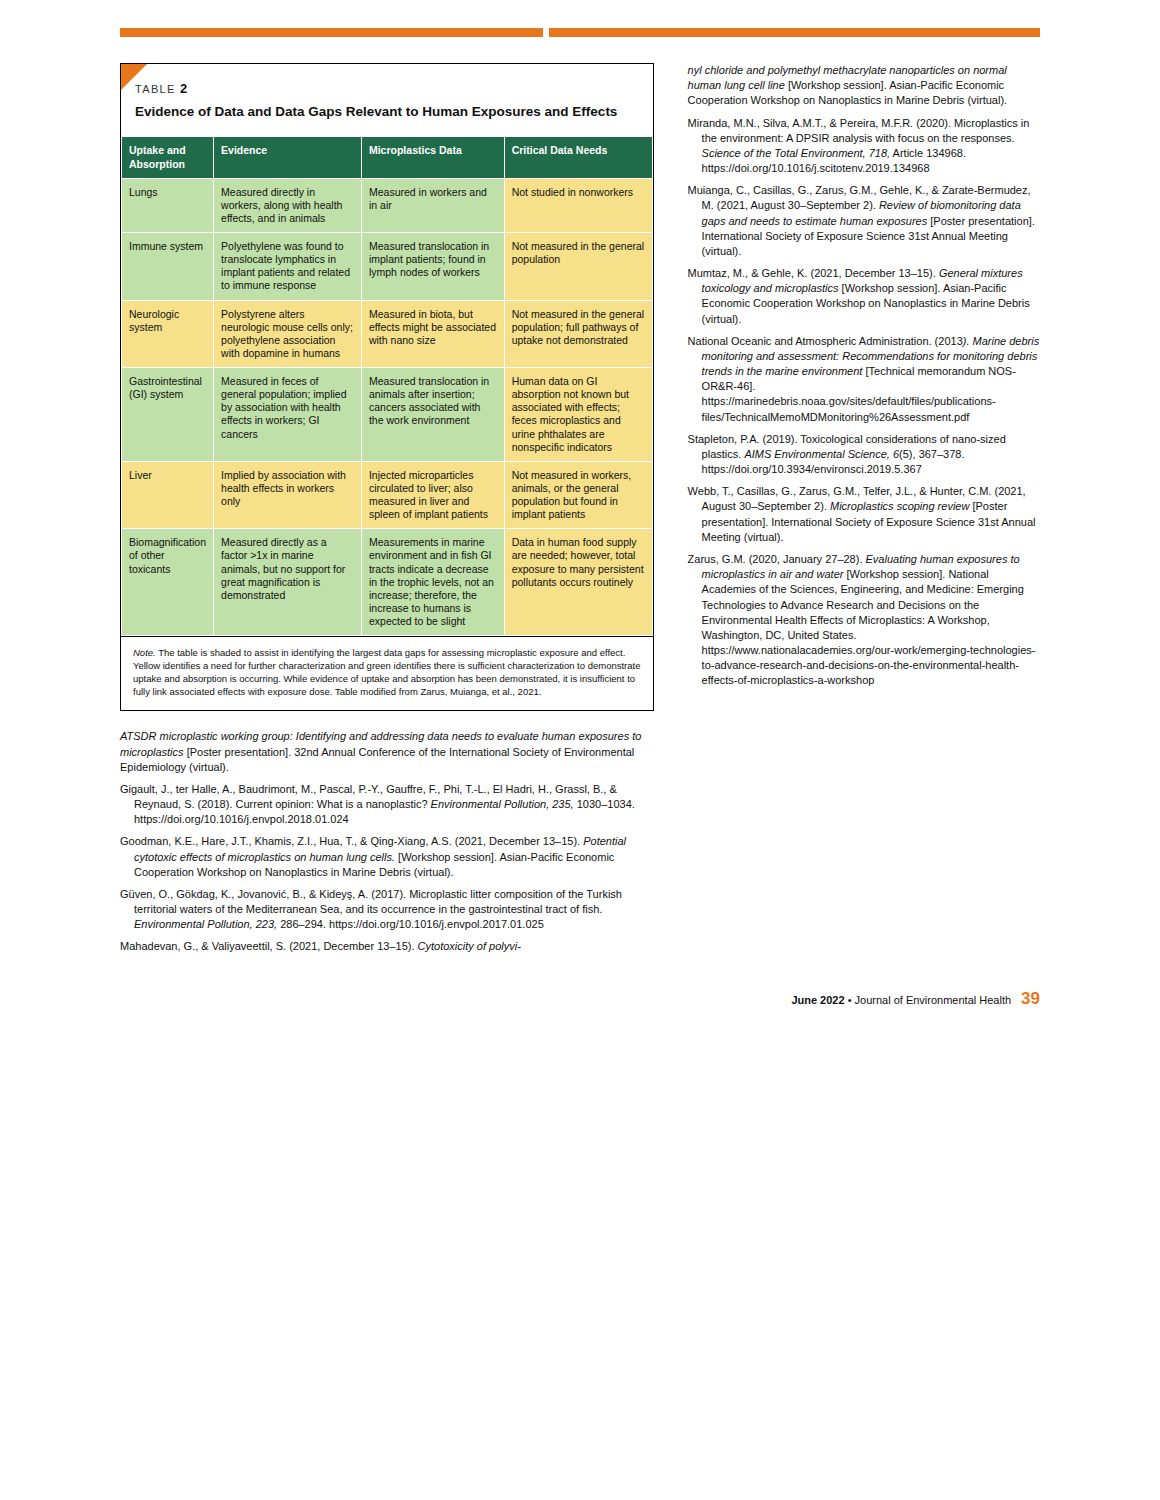TABLE 2
Evidence of Data and Data Gaps Relevant to Human Exposures and Effects
| Uptake and Absorption | Evidence | Microplastics Data | Critical Data Needs |
| --- | --- | --- | --- |
| Lungs | Measured directly in workers, along with health effects, and in animals | Measured in workers and in air | Not studied in nonworkers |
| Immune system | Polyethylene was found to translocate lymphatics in implant patients and related to immune response | Measured translocation in implant patients; found in lymph nodes of workers | Not measured in the general population |
| Neurologic system | Polystyrene alters neurologic mouse cells only; polyethylene association with dopamine in humans | Measured in biota, but effects might be associated with nano size | Not measured in the general population; full pathways of uptake not demonstrated |
| Gastrointestinal (GI) system | Measured in feces of general population; implied by association with health effects in workers; GI cancers | Measured translocation in animals after insertion; cancers associated with the work environment | Human data on GI absorption not known but associated with effects; feces microplastics and urine phthalates are nonspecific indicators |
| Liver | Implied by association with health effects in workers only | Injected microparticles circulated to liver; also measured in liver and spleen of implant patients | Not measured in workers, animals, or the general population but found in implant patients |
| Biomagnification of other toxicants | Measured directly as a factor >1x in marine animals, but no support for great magnification is demonstrated | Measurements in marine environment and in fish GI tracts indicate a decrease in the trophic levels, not an increase; therefore, the increase to humans is expected to be slight | Data in human food supply are needed; however, total exposure to many persistent pollutants occurs routinely |
Note. The table is shaded to assist in identifying the largest data gaps for assessing microplastic exposure and effect. Yellow identifies a need for further characterization and green identifies there is sufficient characterization to demonstrate uptake and absorption is occurring. While evidence of uptake and absorption has been demonstrated, it is insufficient to fully link associated effects with exposure dose. Table modified from Zarus, Muianga, et al., 2021.
ATSDR microplastic working group: Identifying and addressing data needs to evaluate human exposures to microplastics [Poster presentation]. 32nd Annual Conference of the International Society of Environmental Epidemiology (virtual).
Gigault, J., ter Halle, A., Baudrimont, M., Pascal, P.-Y., Gauffre, F., Phi, T.-L., El Hadri, H., Grassl, B., & Reynaud, S. (2018). Current opinion: What is a nanoplastic? Environmental Pollution, 235, 1030–1034. https://doi.org/10.1016/j.envpol.2018.01.024
Goodman, K.E., Hare, J.T., Khamis, Z.I., Hua, T., & Qing-Xiang, A.S. (2021, December 13–15). Potential cytotoxic effects of microplastics on human lung cells. [Workshop session]. Asian-Pacific Economic Cooperation Workshop on Nanoplastics in Marine Debris (virtual).
Güven, O., Gökdag, K., Jovanović, B., & Kideyş, A. (2017). Microplastic litter composition of the Turkish territorial waters of the Mediterranean Sea, and its occurrence in the gastrointestinal tract of fish. Environmental Pollution, 223, 286–294. https://doi.org/10.1016/j.envpol.2017.01.025
Mahadevan, G., & Valiyaveettil, S. (2021, December 13–15). Cytotoxicity of polyvi-
nyl chloride and polymethyl methacrylate nanoparticles on normal human lung cell line [Workshop session]. Asian-Pacific Economic Cooperation Workshop on Nanoplastics in Marine Debris (virtual).
Miranda, M.N., Silva, A.M.T., & Pereira, M.F.R. (2020). Microplastics in the environment: A DPSIR analysis with focus on the responses. Science of the Total Environment, 718, Article 134968. https://doi.org/10.1016/j.scitotenv.2019.134968
Muianga, C., Casillas, G., Zarus, G.M., Gehle, K., & Zarate-Bermudez, M. (2021, August 30–September 2). Review of biomonitoring data gaps and needs to estimate human exposures [Poster presentation]. International Society of Exposure Science 31st Annual Meeting (virtual).
Mumtaz, M., & Gehle, K. (2021, December 13–15). General mixtures toxicology and microplastics [Workshop session]. Asian-Pacific Economic Cooperation Workshop on Nanoplastics in Marine Debris (virtual).
National Oceanic and Atmospheric Administration. (2013). Marine debris monitoring and assessment: Recommendations for monitoring debris trends in the marine environment [Technical memorandum NOS-OR&R-46]. https://marinedebris.noaa.gov/sites/default/files/publications-files/TechnicalMemoMDMonitoring%26Assessment.pdf
Stapleton, P.A. (2019). Toxicological considerations of nano-sized plastics. AIMS Environmental Science, 6(5), 367–378. https://doi.org/10.3934/environsci.2019.5.367
Webb, T., Casillas, G., Zarus, G.M., Telfer, J.L., & Hunter, C.M. (2021, August 30–September 2). Microplastics scoping review [Poster presentation]. International Society of Exposure Science 31st Annual Meeting (virtual).
Zarus, G.M. (2020, January 27–28). Evaluating human exposures to microplastics in air and water [Workshop session]. National Academies of the Sciences, Engineering, and Medicine: Emerging Technologies to Advance Research and Decisions on the Environmental Health Effects of Microplastics: A Workshop, Washington, DC, United States. https://www.nationalacademies.org/our-work/emerging-technologies-to-advance-research-and-decisions-on-the-environmental-health-effects-of-microplastics-a-workshop
June 2022 • Journal of Environmental Health 39